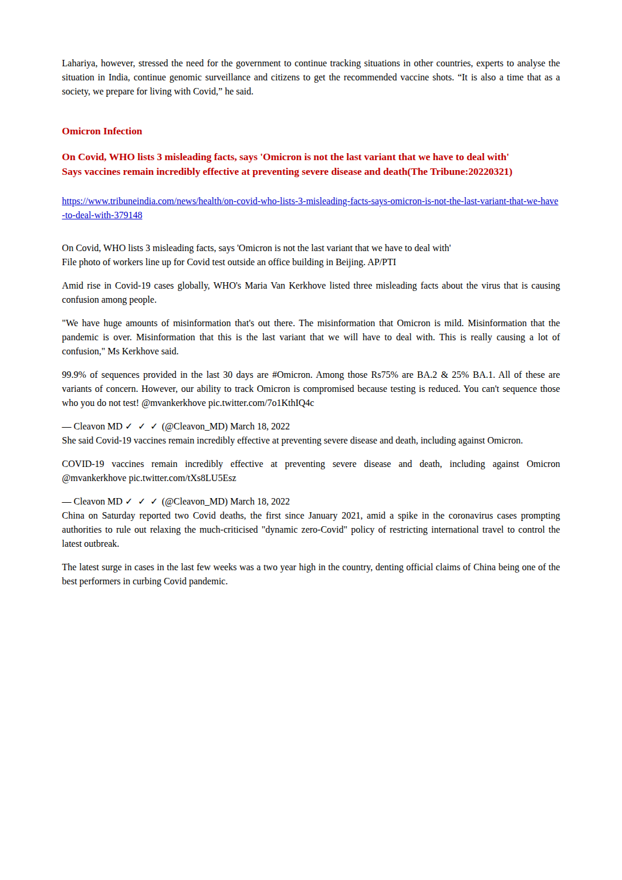Lahariya, however, stressed the need for the government to continue tracking situations in other countries, experts to analyse the situation in India, continue genomic surveillance and citizens to get the recommended vaccine shots. “It is also a time that as a society, we prepare for living with Covid,” he said.
Omicron Infection
On Covid, WHO lists 3 misleading facts, says 'Omicron is not the last variant that we have to deal with'
Says vaccines remain incredibly effective at preventing severe disease and death(The Tribune:20220321)
https://www.tribuneindia.com/news/health/on-covid-who-lists-3-misleading-facts-says-omicron-is-not-the-last-variant-that-we-have-to-deal-with-379148
On Covid, WHO lists 3 misleading facts, says 'Omicron is not the last variant that we have to deal with'
File photo of workers line up for Covid test outside an office building in Beijing. AP/PTI
Amid rise in Covid-19 cases globally, WHO's Maria Van Kerkhove listed three misleading facts about the virus that is causing confusion among people.
"We have huge amounts of misinformation that's out there. The misinformation that Omicron is mild. Misinformation that the pandemic is over. Misinformation that this is the last variant that we will have to deal with. This is really causing a lot of confusion," Ms Kerkhove said.
99.9% of sequences provided in the last 30 days are #Omicron. Among those Rs75% are BA.2 & 25% BA.1. All of these are variants of concern. However, our ability to track Omicron is compromised because testing is reduced. You can't sequence those who you do not test! @mvankerkhove pic.twitter.com/7o1KthIQ4c
— Cleavon MD ✓ ✓ ✓ (@Cleavon_MD) March 18, 2022
She said Covid-19 vaccines remain incredibly effective at preventing severe disease and death, including against Omicron.
COVID-19 vaccines remain incredibly effective at preventing severe disease and death, including against Omicron @mvankerkhove pic.twitter.com/tXs8LU5Esz
— Cleavon MD ✓ ✓ ✓ (@Cleavon_MD) March 18, 2022
China on Saturday reported two Covid deaths, the first since January 2021, amid a spike in the coronavirus cases prompting authorities to rule out relaxing the much-criticised "dynamic zero-Covid" policy of restricting international travel to control the latest outbreak.
The latest surge in cases in the last few weeks was a two year high in the country, denting official claims of China being one of the best performers in curbing Covid pandemic.